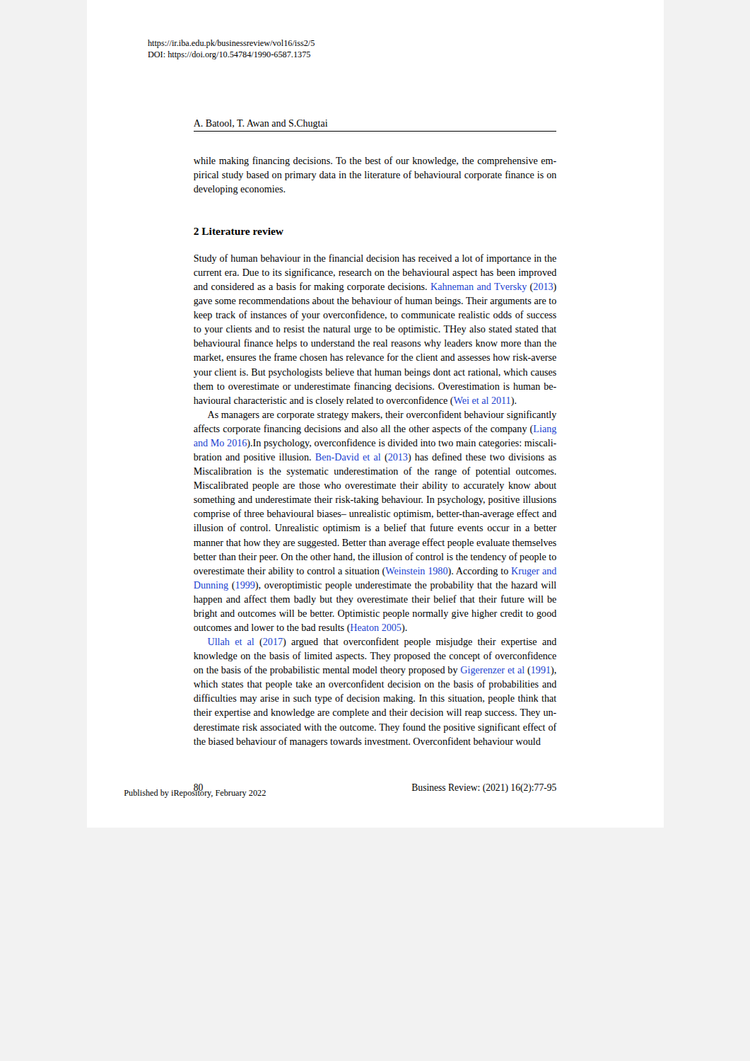https://ir.iba.edu.pk/businessreview/vol16/iss2/5
DOI: https://doi.org/10.54784/1990-6587.1375
A. Batool, T. Awan and S.Chugtai
while making financing decisions. To the best of our knowledge, the comprehensive empirical study based on primary data in the literature of behavioural corporate finance is on developing economies.
2 Literature review
Study of human behaviour in the financial decision has received a lot of importance in the current era. Due to its significance, research on the behavioural aspect has been improved and considered as a basis for making corporate decisions. Kahneman and Tversky (2013) gave some recommendations about the behaviour of human beings. Their arguments are to keep track of instances of your overconfidence, to communicate realistic odds of success to your clients and to resist the natural urge to be optimistic. THey also stated stated that behavioural finance helps to understand the real reasons why leaders know more than the market, ensures the frame chosen has relevance for the client and assesses how risk-averse your client is. But psychologists believe that human beings dont act rational, which causes them to overestimate or underestimate financing decisions. Overestimation is human behavioural characteristic and is closely related to overconfidence (Wei et al 2011).
As managers are corporate strategy makers, their overconfident behaviour significantly affects corporate financing decisions and also all the other aspects of the company (Liang and Mo 2016).In psychology, overconfidence is divided into two main categories: miscalibration and positive illusion. Ben-David et al (2013) has defined these two divisions as Miscalibration is the systematic underestimation of the range of potential outcomes. Miscalibrated people are those who overestimate their ability to accurately know about something and underestimate their risk-taking behaviour. In psychology, positive illusions comprise of three behavioural biases– unrealistic optimism, better-than-average effect and illusion of control. Unrealistic optimism is a belief that future events occur in a better manner that how they are suggested. Better than average effect people evaluate themselves better than their peer. On the other hand, the illusion of control is the tendency of people to overestimate their ability to control a situation (Weinstein 1980). According to Kruger and Dunning (1999), overoptimistic people underestimate the probability that the hazard will happen and affect them badly but they overestimate their belief that their future will be bright and outcomes will be better. Optimistic people normally give higher credit to good outcomes and lower to the bad results (Heaton 2005).
Ullah et al (2017) argued that overconfident people misjudge their expertise and knowledge on the basis of limited aspects. They proposed the concept of overconfidence on the basis of the probabilistic mental model theory proposed by Gigerenzer et al (1991), which states that people take an overconfident decision on the basis of probabilities and difficulties may arise in such type of decision making. In this situation, people think that their expertise and knowledge are complete and their decision will reap success. They underestimate risk associated with the outcome. They found the positive significant effect of the biased behaviour of managers towards investment. Overconfident behaviour would
80 Business Review: (2021) 16(2):77-95
Published by iRepository, February 2022